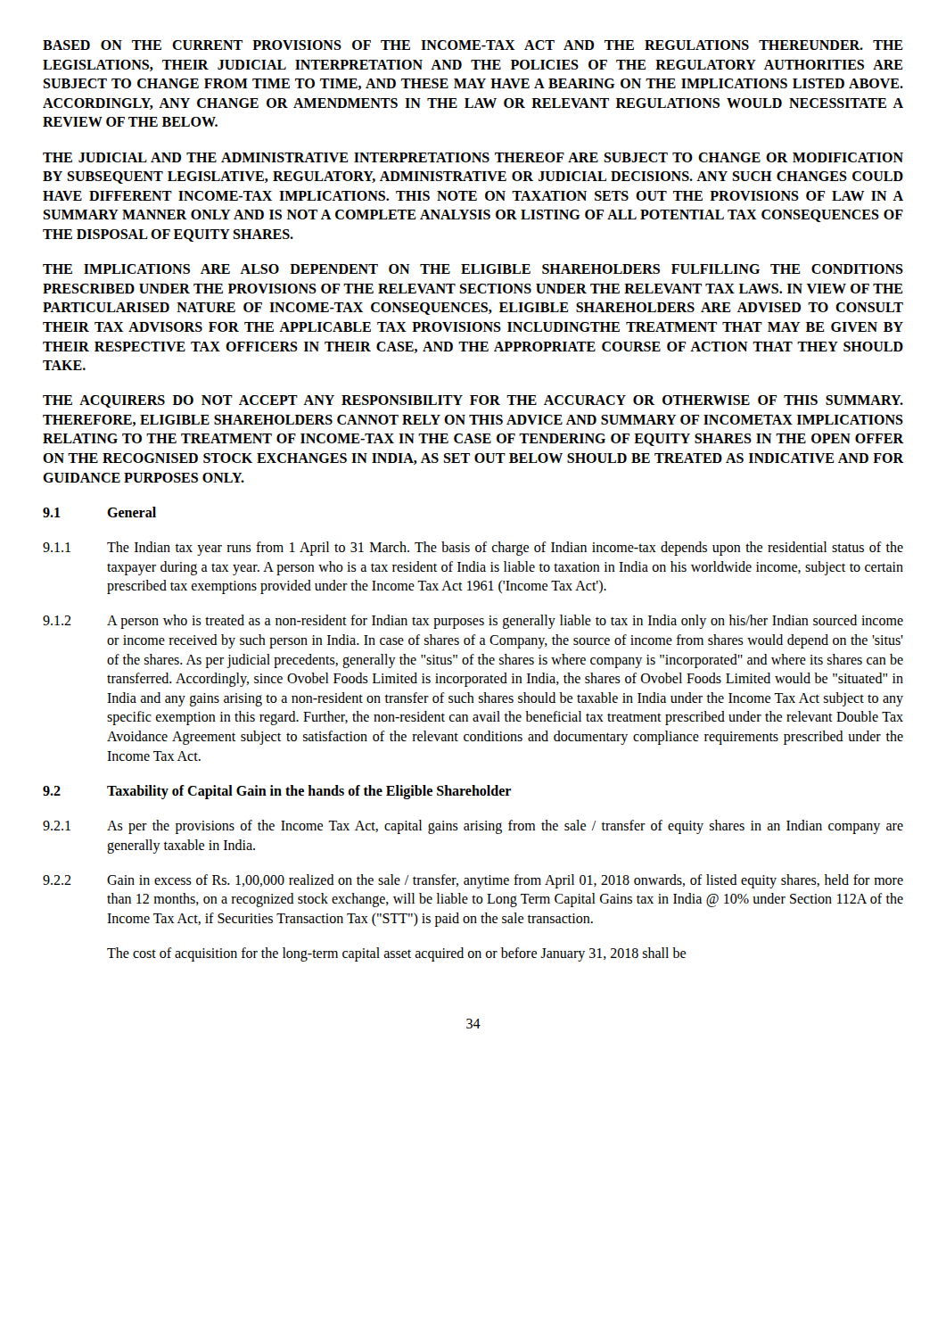Based on the current provisions of the Income-tax Act and the regulations thereunder. The legislations, their judicial interpretation and the policies of the regulatory authorities are subject to change from time to time, and these may have a bearing on the implications listed above. Accordingly, any change or amendments in the law or relevant regulations would necessitate a review of the below.
The judicial and the administrative interpretations thereof are subject to change or modification by subsequent legislative, regulatory, administrative or judicial decisions. Any such changes could have different income-tax implications. This note on taxation sets out the provisions of law in a summary manner only and is not a complete analysis or listing of all potential tax consequences of the disposal of equity shares.
The implications are also dependent on the eligible shareholders fulfilling the conditions prescribed under the provisions of the relevant sections under the relevant tax laws. In view of the particularised nature of income-tax consequences, eligible shareholders are advised to consult their tax advisors for the applicable tax provisions includingthe treatment that may be given by their respective tax officers in their case, and the appropriate course of action that they should take.
The acquirers do not accept any responsibility for the accuracy or otherwise of this summary. Therefore, eligible shareholders cannot rely on this advice and summary of incometax implications relating to the treatment of income-tax in the case of tendering of equity shares in the open offer on the recognised stock exchanges in India, as set out below should be treated as indicative and for guidance purposes only.
9.1
General
9.1.1
The Indian tax year runs from 1 April to 31 March. The basis of charge of Indian income-tax depends upon the residential status of the taxpayer during a tax year. A person who is a tax resident of India is liable to taxation in India on his worldwide income, subject to certain prescribed tax exemptions provided under the Income Tax Act 1961 ('Income Tax Act').
9.1.2
A person who is treated as a non-resident for Indian tax purposes is generally liable to tax in India only on his/her Indian sourced income or income received by such person in India. In case of shares of a Company, the source of income from shares would depend on the 'situs' of the shares. As per judicial precedents, generally the "situs" of the shares is where company is "incorporated" and where its shares can be transferred. Accordingly, since Ovobel Foods Limited is incorporated in India, the shares of Ovobel Foods Limited would be "situated" in India and any gains arising to a non-resident on transfer of such shares should be taxable in India under the Income Tax Act subject to any specific exemption in this regard. Further, the non-resident can avail the beneficial tax treatment prescribed under the relevant Double Tax Avoidance Agreement subject to satisfaction of the relevant conditions and documentary compliance requirements prescribed under the Income Tax Act.
9.2
Taxability of Capital Gain in the hands of the Eligible Shareholder
9.2.1
As per the provisions of the Income Tax Act, capital gains arising from the sale / transfer of equity shares in an Indian company are generally taxable in India.
9.2.2
Gain in excess of Rs. 1,00,000 realized on the sale / transfer, anytime from April 01, 2018 onwards, of listed equity shares, held for more than 12 months, on a recognized stock exchange, will be liable to Long Term Capital Gains tax in India @ 10% under Section 112A of the Income Tax Act, if Securities Transaction Tax ("STT") is paid on the sale transaction.
The cost of acquisition for the long-term capital asset acquired on or before January 31, 2018 shall be
34